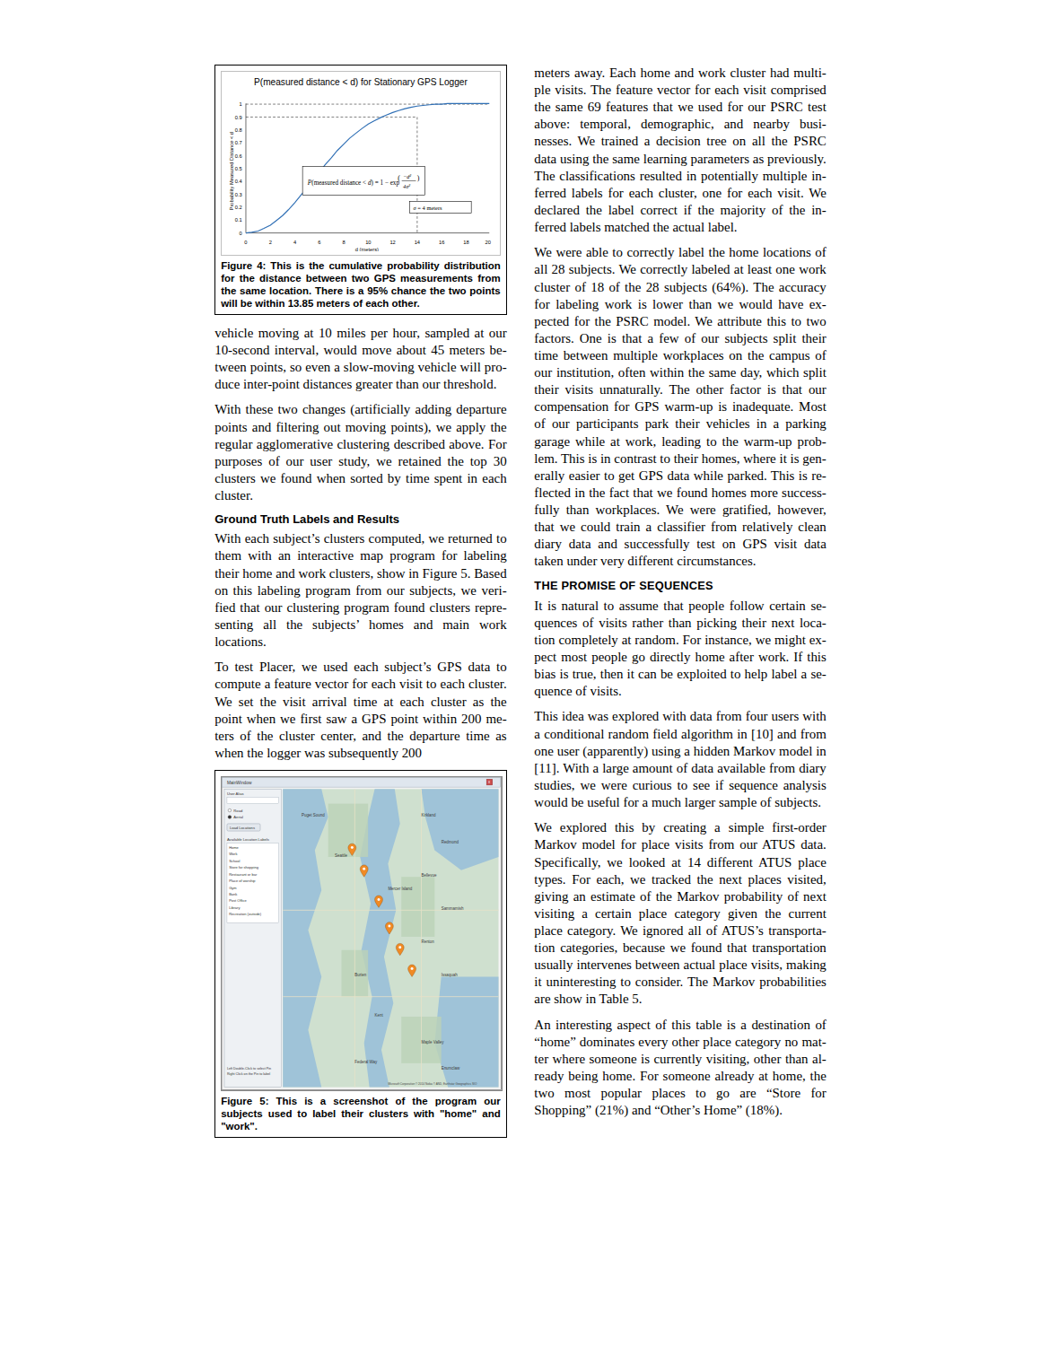P(measured distance < d) for Stationary GPS Logger
1 0.9 0.8 0.7 0.6 0.5 0.4 0.3 0.2 0.1 0 0 2 4 6 8 10 12 14 16 18 20 d (meters) Probability Measured Distance < d P(measured distance < d) = 1 − exp ( −d² 4σ² ) σ = 4 meters
Figure 4: This is the cumulative probability distribution for the distance between two GPS measurements from the same location. There is a 95% chance the two points will be within 13.85 meters of each other.
vehicle moving at 10 miles per hour, sampled at our 10-second interval, would move about 45 meters between points, so even a slow-moving vehicle will produce inter-point distances greater than our threshold.
With these two changes (artificially adding departure points and filtering out moving points), we apply the regular agglomerative clustering described above. For purposes of our user study, we retained the top 30 clusters we found when sorted by time spent in each cluster.
Ground Truth Labels and Results
With each subject’s clusters computed, we returned to them with an interactive map program for labeling their home and work clusters, show in Figure 5. Based on this labeling program from our subjects, we verified that our clustering program found clusters representing all the subjects’ homes and main work locations.
To test Placer, we used each subject’s GPS data to compute a feature vector for each visit to each cluster. We set the visit arrival time at each cluster as the point when we first saw a GPS point within 200 meters of the cluster center, and the departure time as when the logger was subsequently 200
MainWindow x User Alias Road Aerial Load Locations Available Location Labels Home Work School Store for shopping Restaurant or bar Place of worship Gym Bank Post Office Library Recreation (outside) Left Double-Click to select Pin Right Click on the Pin to label Seattle Kirkland Redmond Bellevue Mercer Island Sammamish Renton Issaquah Burien Kent Maple Valley Federal Way Enumclaw Puget Sound Microsoft Corporation © 2014 Nokia © AND, Earthstar Geographics SIO
Figure 5: This is a screenshot of the program our subjects used to label their clusters with "home" and "work".
meters away. Each home and work cluster had multiple visits. The feature vector for each visit comprised the same 69 features that we used for our PSRC test above: temporal, demographic, and nearby businesses. We trained a decision tree on all the PSRC data using the same learning parameters as previously. The classifications resulted in potentially multiple inferred labels for each cluster, one for each visit. We declared the label correct if the majority of the inferred labels matched the actual label.
We were able to correctly label the home locations of all 28 subjects. We correctly labeled at least one work cluster of 18 of the 28 subjects (64%). The accuracy for labeling work is lower than we would have expected for the PSRC model. We attribute this to two factors. One is that a few of our subjects split their time between multiple workplaces on the campus of our institution, often within the same day, which split their visits unnaturally. The other factor is that our compensation for GPS warm-up is inadequate. Most of our participants park their vehicles in a parking garage while at work, leading to the warm-up problem. This is in contrast to their homes, where it is generally easier to get GPS data while parked. This is reflected in the fact that we found homes more successfully than workplaces. We were gratified, however, that we could train a classifier from relatively clean diary data and successfully test on GPS visit data taken under very different circumstances.
The Promise of Sequences
It is natural to assume that people follow certain sequences of visits rather than picking their next location completely at random. For instance, we might expect most people go directly home after work. If this bias is true, then it can be exploited to help label a sequence of visits.
This idea was explored with data from four users with a conditional random field algorithm in [10] and from one user (apparently) using a hidden Markov model in [11]. With a large amount of data available from diary studies, we were curious to see if sequence analysis would be useful for a much larger sample of subjects.
We explored this by creating a simple first-order Markov model for place visits from our ATUS data. Specifically, we looked at 14 different ATUS place types. For each, we tracked the next places visited, giving an estimate of the Markov probability of next visiting a certain place category given the current place category. We ignored all of ATUS’s transportation categories, because we found that transportation usually intervenes between actual place visits, making it uninteresting to consider. The Markov probabilities are show in Table 5.
An interesting aspect of this table is a destination of “home” dominates every other place category no matter where someone is currently visiting, other than already being home. For someone already at home, the two most popular places to go are “Store for Shopping” (21%) and “Other’s Home” (18%).